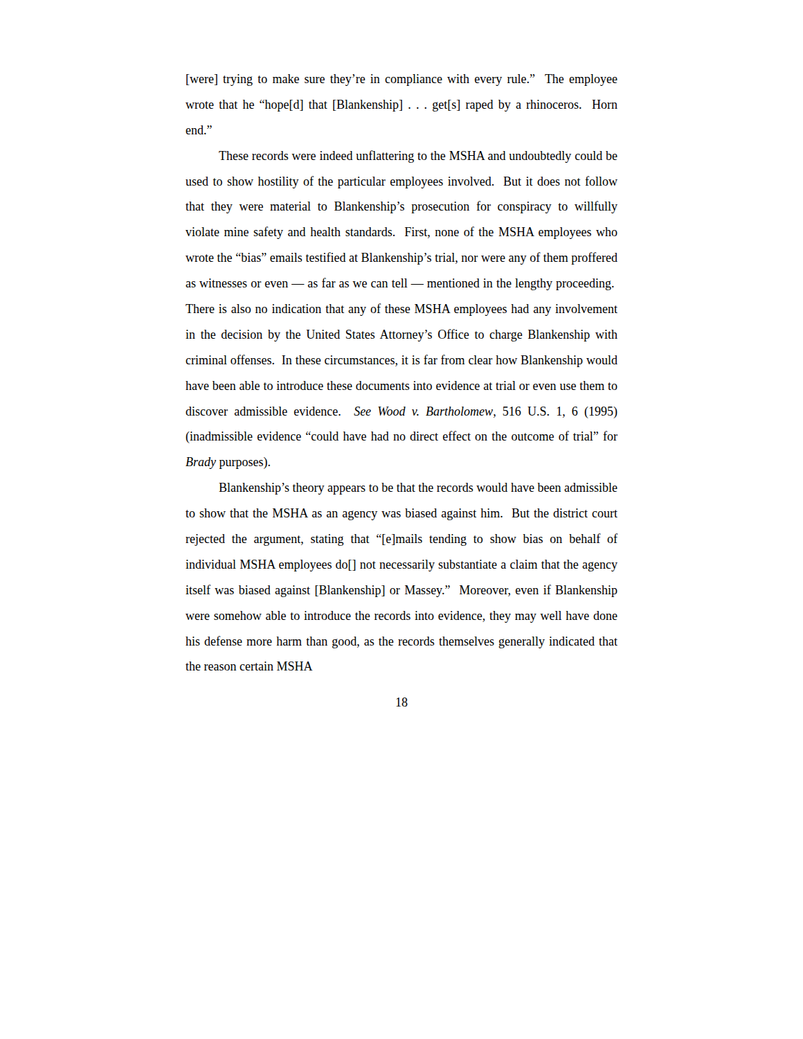[were] trying to make sure they’re in compliance with every rule.” The employee wrote that he “hope[d] that [Blankenship] . . . get[s] raped by a rhinoceros. Horn end.”
These records were indeed unflattering to the MSHA and undoubtedly could be used to show hostility of the particular employees involved. But it does not follow that they were material to Blankenship’s prosecution for conspiracy to willfully violate mine safety and health standards. First, none of the MSHA employees who wrote the “bias” emails testified at Blankenship’s trial, nor were any of them proffered as witnesses or even — as far as we can tell — mentioned in the lengthy proceeding. There is also no indication that any of these MSHA employees had any involvement in the decision by the United States Attorney’s Office to charge Blankenship with criminal offenses. In these circumstances, it is far from clear how Blankenship would have been able to introduce these documents into evidence at trial or even use them to discover admissible evidence. See Wood v. Bartholomew, 516 U.S. 1, 6 (1995) (inadmissible evidence “could have had no direct effect on the outcome of trial” for Brady purposes).
Blankenship’s theory appears to be that the records would have been admissible to show that the MSHA as an agency was biased against him. But the district court rejected the argument, stating that “[e]mails tending to show bias on behalf of individual MSHA employees do[] not necessarily substantiate a claim that the agency itself was biased against [Blankenship] or Massey.” Moreover, even if Blankenship were somehow able to introduce the records into evidence, they may well have done his defense more harm than good, as the records themselves generally indicated that the reason certain MSHA
18